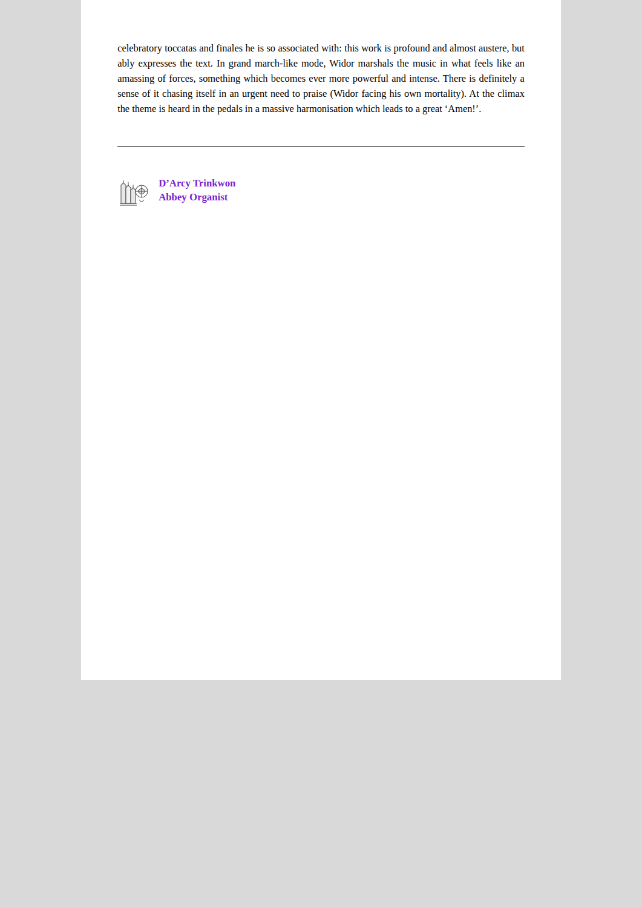celebratory toccatas and finales he is so associated with: this work is profound and almost austere, but ably expresses the text. In grand march-like mode, Widor marshals the music in what feels like an amassing of forces, something which becomes ever more powerful and intense. There is definitely a sense of it chasing itself in an urgent need to praise (Widor facing his own mortality). At the climax the theme is heard in the pedals in a massive harmonisation which leads to a great ‘Amen!’.
D’Arcy Trinkwon
Abbey Organist